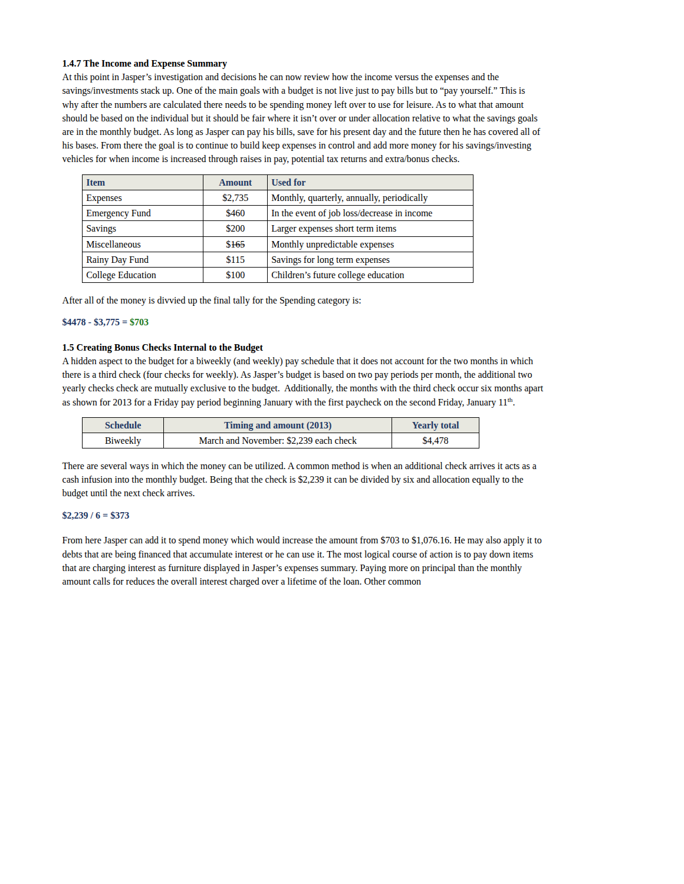1.4.7 The Income and Expense Summary
At this point in Jasper’s investigation and decisions he can now review how the income versus the expenses and the savings/investments stack up. One of the main goals with a budget is not live just to pay bills but to “pay yourself.” This is why after the numbers are calculated there needs to be spending money left over to use for leisure. As to what that amount should be based on the individual but it should be fair where it isn’t over or under allocation relative to what the savings goals are in the monthly budget. As long as Jasper can pay his bills, save for his present day and the future then he has covered all of his bases. From there the goal is to continue to build keep expenses in control and add more money for his savings/investing vehicles for when income is increased through raises in pay, potential tax returns and extra/bonus checks.
| Item | Amount | Used for |
| --- | --- | --- |
| Expenses | $2,735 | Monthly, quarterly, annually, periodically |
| Emergency Fund | $460 | In the event of job loss/decrease in income |
| Savings | $200 | Larger expenses short term items |
| Miscellaneous | $165 | Monthly unpredictable expenses |
| Rainy Day Fund | $115 | Savings for long term expenses |
| College Education | $100 | Children’s future college education |
After all of the money is divvied up the final tally for the Spending category is:
$4478 - $3,775 = $703
1.5 Creating Bonus Checks Internal to the Budget
A hidden aspect to the budget for a biweekly (and weekly) pay schedule that it does not account for the two months in which there is a third check (four checks for weekly). As Jasper’s budget is based on two pay periods per month, the additional two yearly checks check are mutually exclusive to the budget. Additionally, the months with the third check occur six months apart as shown for 2013 for a Friday pay period beginning January with the first paycheck on the second Friday, January 11th.
| Schedule | Timing and amount (2013) | Yearly total |
| --- | --- | --- |
| Biweekly | March and November: $2,239 each check | $4,478 |
There are several ways in which the money can be utilized. A common method is when an additional check arrives it acts as a cash infusion into the monthly budget. Being that the check is $2,239 it can be divided by six and allocation equally to the budget until the next check arrives.
$2,239 / 6 = $373
From here Jasper can add it to spend money which would increase the amount from $703 to $1,076.16. He may also apply it to debts that are being financed that accumulate interest or he can use it. The most logical course of action is to pay down items that are charging interest as furniture displayed in Jasper’s expenses summary. Paying more on principal than the monthly amount calls for reduces the overall interest charged over a lifetime of the loan. Other common